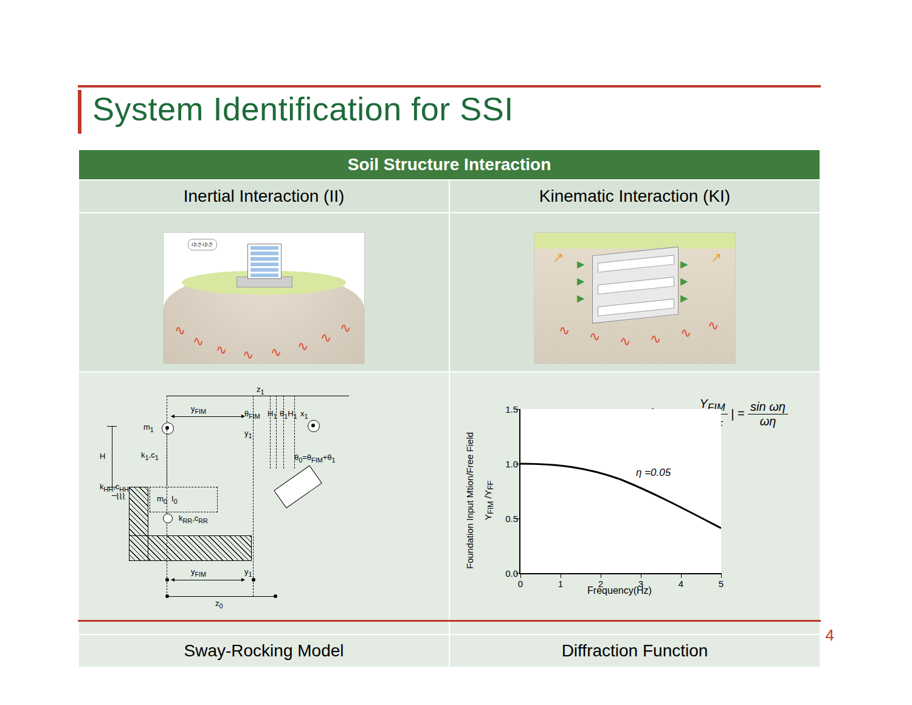System Identification for SSI
| Soil Structure Interaction |
| Inertial Interaction (II) | Kinematic Interaction (KI) |
| ゆさゆさ ∿ ∿ ∿ ∿ ∿ ∿ ∿ ∿ | ▶ ▶ ▶ ▶ ▶ ▶ ∿ ∿ ∿ ∿ ∿ ∿ ↗ ↗ |
| z 1 m 1 y FIM θ FIM H 1 θ 1 H 1 x 1 y 1 k 1 ,c 1 H k HH ,c HH ⌇⌇⌇ m 0 I 0 k RR ,c RR θ 0 =θ FIM +θ 1 y FIM y 1 z 0 | Foundation Input Mtion/Free Field Y FIM /Y FF / λ FIM / = / Y FIM Y FF / = sin ωη ωη 1.5 1.0 0.5 0.0 0 1 2 3 4 5 η =0.05 Frequency(Hz) |
| Sway-Rocking Model | Diffraction Function |
4